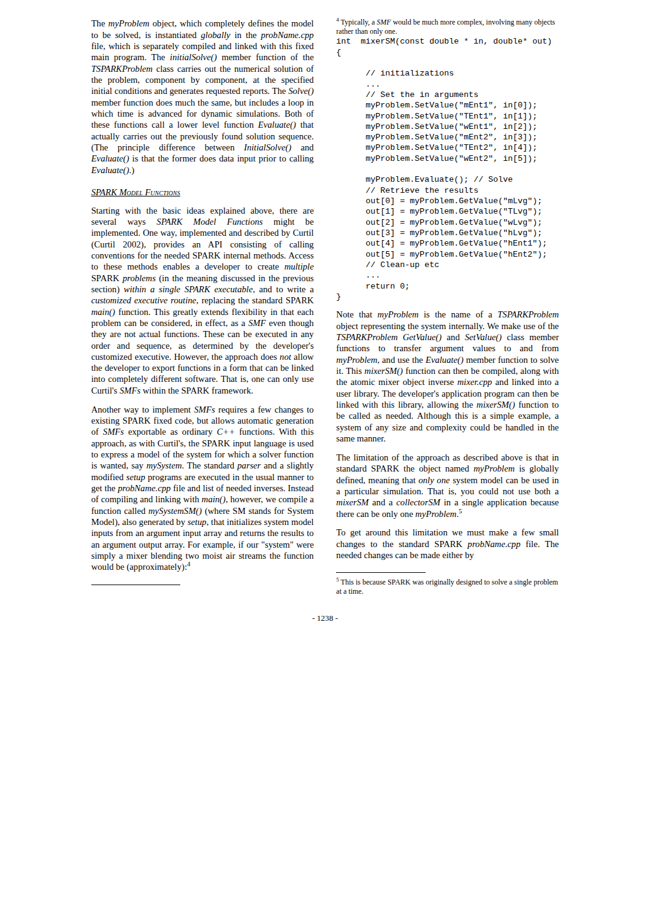The myProblem object, which completely defines the model to be solved, is instantiated globally in the probName.cpp file, which is separately compiled and linked with this fixed main program. The initialSolve() member function of the TSPARKProblem class carries out the numerical solution of the problem, component by component, at the specified initial conditions and generates requested reports. The Solve() member function does much the same, but includes a loop in which time is advanced for dynamic simulations. Both of these functions call a lower level function Evaluate() that actually carries out the previously found solution sequence. (The principle difference between InitialSolve() and Evaluate() is that the former does data input prior to calling Evaluate().)
SPARK Model Functions
Starting with the basic ideas explained above, there are several ways SPARK Model Functions might be implemented. One way, implemented and described by Curtil (Curtil 2002), provides an API consisting of calling conventions for the needed SPARK internal methods. Access to these methods enables a developer to create multiple SPARK problems (in the meaning discussed in the previous section) within a single SPARK executable, and to write a customized executive routine, replacing the standard SPARK main() function. This greatly extends flexibility in that each problem can be considered, in effect, as a SMF even though they are not actual functions. These can be executed in any order and sequence, as determined by the developer's customized executive. However, the approach does not allow the developer to export functions in a form that can be linked into completely different software. That is, one can only use Curtil's SMFs within the SPARK framework.
Another way to implement SMFs requires a few changes to existing SPARK fixed code, but allows automatic generation of SMFs exportable as ordinary C++ functions. With this approach, as with Curtil's, the SPARK input language is used to express a model of the system for which a solver function is wanted, say mySystem. The standard parser and a slightly modified setup programs are executed in the usual manner to get the probName.cpp file and list of needed inverses. Instead of compiling and linking with main(), however, we compile a function called mySystemSM() (where SM stands for System Model), also generated by setup, that initializes system model inputs from an argument input array and returns the results to an argument output array. For example, if our "system" were simply a mixer blending two moist air streams the function would be (approximately):4
4 Typically, a SMF would be much more complex, involving many objects rather than only one.
int  mixerSM(const double * in, double* out)
{

      // initializations
      ...
      // Set the in arguments
      myProblem.SetValue("mEnt1", in[0]);
      myProblem.SetValue("TEnt1", in[1]);
      myProblem.SetValue("wEnt1", in[2]);
      myProblem.SetValue("mEnt2", in[3]);
      myProblem.SetValue("TEnt2", in[4]);
      myProblem.SetValue("wEnt2", in[5]);

      myProblem.Evaluate(); // Solve
      // Retrieve the results
      out[0] = myProblem.GetValue("mLvg");
      out[1] = myProblem.GetValue("TLvg");
      out[2] = myProblem.GetValue("wLvg");
      out[3] = myProblem.GetValue("hLvg");
      out[4] = myProblem.GetValue("hEnt1");
      out[5] = myProblem.GetValue("hEnt2");
      // Clean-up etc
      ...
      return 0;
}
Note that myProblem is the name of a TSPARKProblem object representing the system internally. We make use of the TSPARKProblem GetValue() and SetValue() class member functions to transfer argument values to and from myProblem, and use the Evaluate() member function to solve it. This mixerSM() function can then be compiled, along with the atomic mixer object inverse mixer.cpp and linked into a user library. The developer's application program can then be linked with this library, allowing the mixerSM() function to be called as needed. Although this is a simple example, a system of any size and complexity could be handled in the same manner.
The limitation of the approach as described above is that in standard SPARK the object named myProblem is globally defined, meaning that only one system model can be used in a particular simulation. That is, you could not use both a mixerSM and a collectorSM in a single application because there can be only one myProblem.5
To get around this limitation we must make a few small changes to the standard SPARK probName.cpp file. The needed changes can be made either by
5 This is because SPARK was originally designed to solve a single problem at a time.
- 1238 -